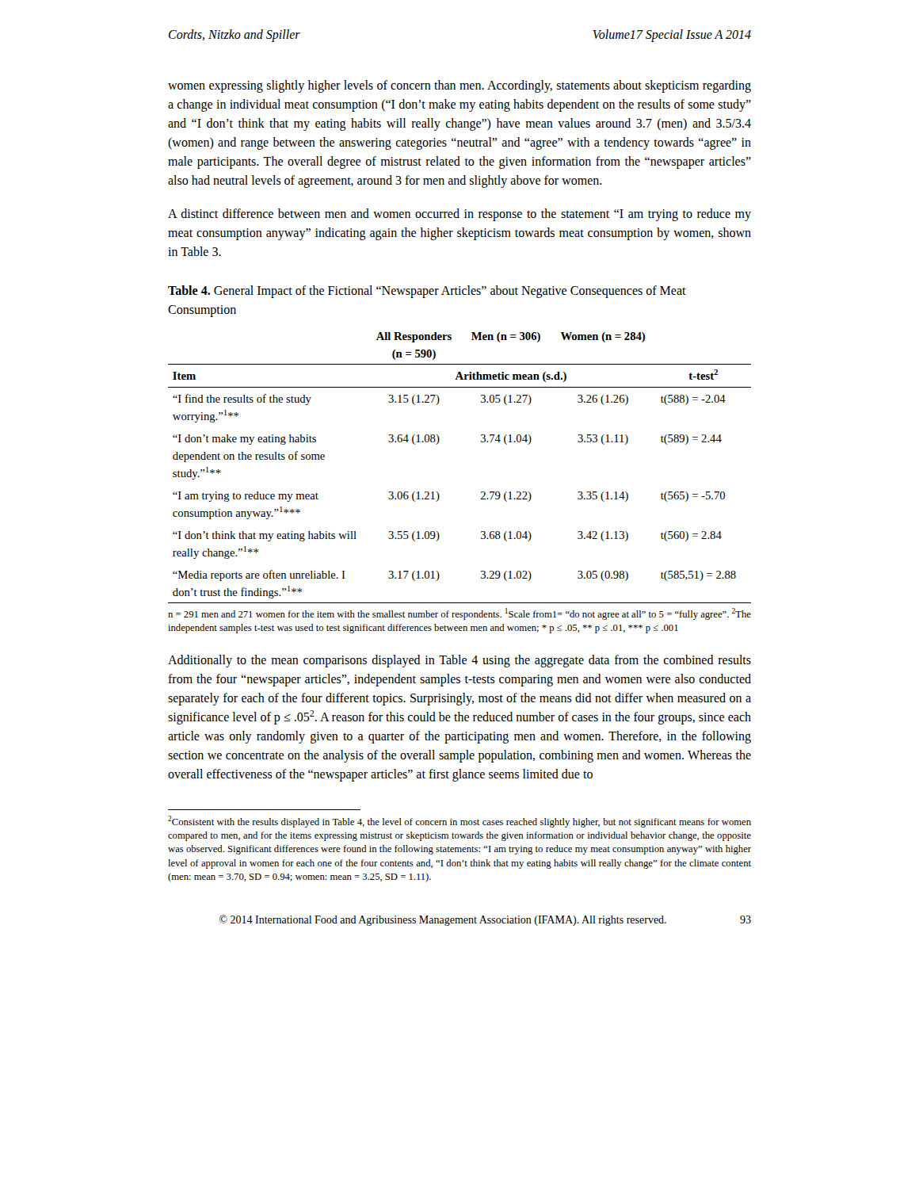Cordts, Nitzko and Spiller Volume17 Special Issue A 2014
women expressing slightly higher levels of concern than men. Accordingly, statements about skepticism regarding a change in individual meat consumption (“I don’t make my eating habits dependent on the results of some study” and “I don’t think that my eating habits will really change”) have mean values around 3.7 (men) and 3.5/3.4 (women) and range between the answering categories “neutral” and “agree” with a tendency towards “agree” in male participants. The overall degree of mistrust related to the given information from the “newspaper articles” also had neutral levels of agreement, around 3 for men and slightly above for women.
A distinct difference between men and women occurred in response to the statement “I am trying to reduce my meat consumption anyway” indicating again the higher skepticism towards meat consumption by women, shown in Table 3.
Table 4. General Impact of the Fictional “Newspaper Articles” about Negative Consequences of Meat Consumption
| | All Responders (n = 590) | Men (n = 306) | Women (n = 284) | |
| --- | --- | --- | --- | --- |
| Item | Arithmetic mean (s.d.) | t-test 2 |
| “I find the results of the study worrying.” 1 ** | 3.15 (1.27) | 3.05 (1.27) | 3.26 (1.26) | t(588) = -2.04 |
| “I don’t make my eating habits dependent on the results of some study.” 1 ** | 3.64 (1.08) | 3.74 (1.04) | 3.53 (1.11) | t(589) = 2.44 |
| “I am trying to reduce my meat consumption anyway.” 1 *** | 3.06 (1.21) | 2.79 (1.22) | 3.35 (1.14) | t(565) = -5.70 |
| “I don’t think that my eating habits will really change.” 1 ** | 3.55 (1.09) | 3.68 (1.04) | 3.42 (1.13) | t(560) = 2.84 |
| “Media reports are often unreliable. I don’t trust the findings.” 1 ** | 3.17 (1.01) | 3.29 (1.02) | 3.05 (0.98) | t(585,51) = 2.88 |
n = 291 men and 271 women for the item with the smallest number of respondents. 1Scale from1= “do not agree at all” to 5 = “fully agree”. 2The independent samples t-test was used to test significant differences between men and women; * p ≤ .05, ** p ≤ .01, *** p ≤ .001
Additionally to the mean comparisons displayed in Table 4 using the aggregate data from the combined results from the four “newspaper articles”, independent samples t-tests comparing men and women were also conducted separately for each of the four different topics. Surprisingly, most of the means did not differ when measured on a significance level of p ≤ .052. A reason for this could be the reduced number of cases in the four groups, since each article was only randomly given to a quarter of the participating men and women. Therefore, in the following section we concentrate on the analysis of the overall sample population, combining men and women. Whereas the overall effectiveness of the “newspaper articles” at first glance seems limited due to
2Consistent with the results displayed in Table 4, the level of concern in most cases reached slightly higher, but not significant means for women compared to men, and for the items expressing mistrust or skepticism towards the given information or individual behavior change, the opposite was observed. Significant differences were found in the following statements: “I am trying to reduce my meat consumption anyway” with higher level of approval in women for each one of the four contents and, “I don’t think that my eating habits will really change” for the climate content (men: mean = 3.70, SD = 0.94; women: mean = 3.25, SD = 1.11).
© 2014 International Food and Agribusiness Management Association (IFAMA). All rights reserved. 93